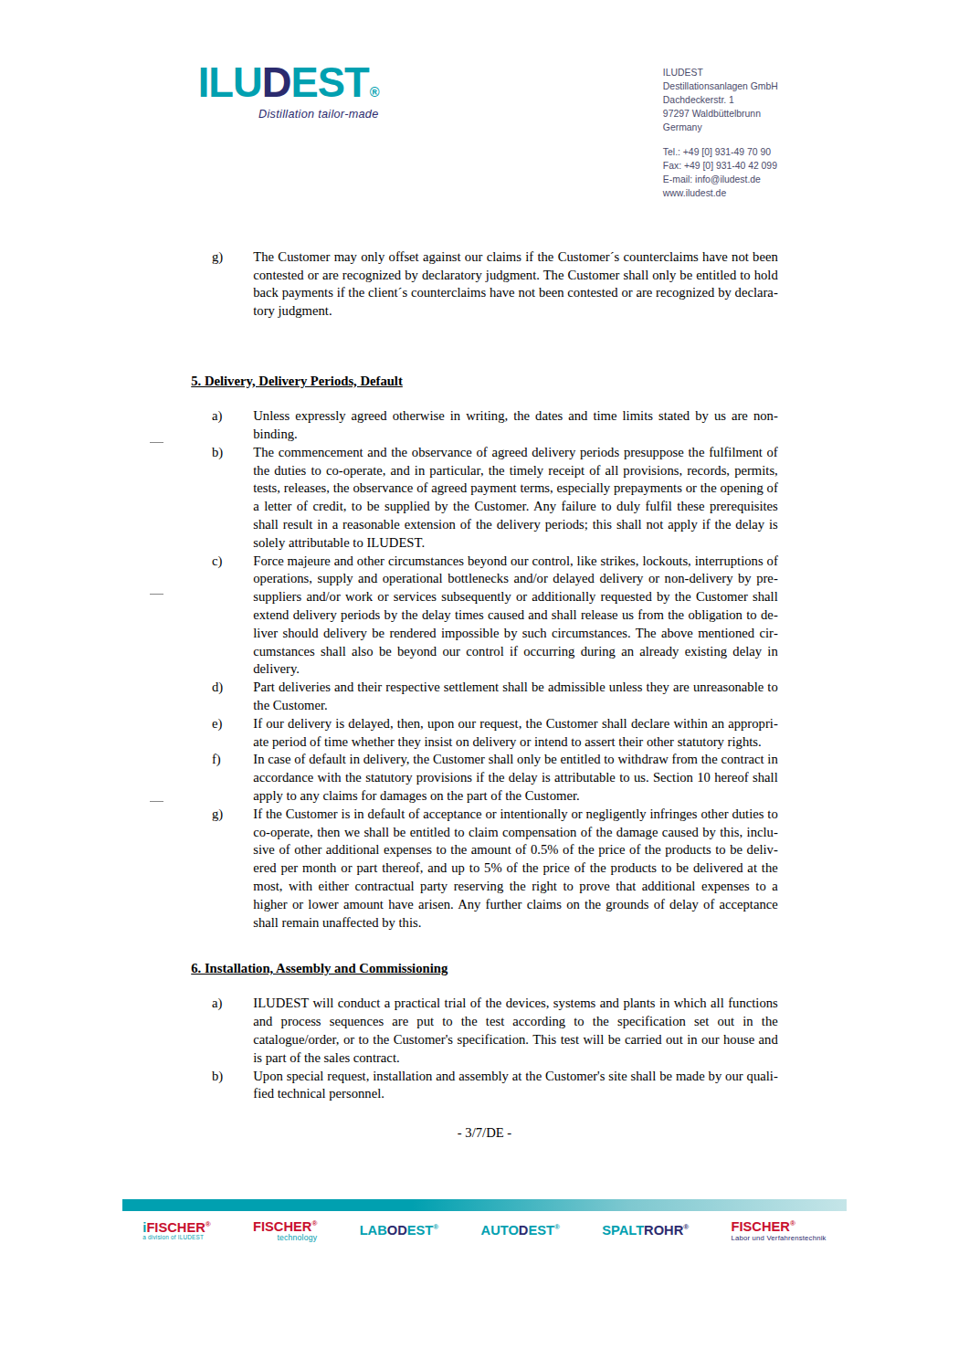ILU DEST®
Distillation tailor-made
ILUDEST
Destillationsanlagen GmbH
Dachdeckerstr. 1
97297 Waldbüttelbrunn
Germany
Tel.: +49 [0] 931-49 70 90
Fax: +49 [0] 931-40 42 099
E-mail: info@iludest.de
www.iludest.de
g)
The Customer may only offset against our claims if the Customer´s counterclaims have not been contested or are recognized by declaratory judgment. The Customer shall only be entitled to hold back payments if the client´s counterclaims have not been contested or are recognized by declaratory judgment.
5. Delivery, Delivery Periods, Default
a)
Unless expressly agreed otherwise in writing, the dates and time limits stated by us are non-binding.
b)
The commencement and the observance of agreed delivery periods presuppose the fulfilment of the duties to co-operate, and in particular, the timely receipt of all provisions, records, permits, tests, releases, the observance of agreed payment terms, especially prepayments or the opening of a letter of credit, to be supplied by the Customer. Any failure to duly fulfil these prerequisites shall result in a reasonable extension of the delivery periods; this shall not apply if the delay is solely attributable to ILUDEST.
c)
Force majeure and other circumstances beyond our control, like strikes, lockouts, interruptions of operations, supply and operational bottlenecks and/or delayed delivery or non-delivery by pre-suppliers and/or work or services subsequently or additionally requested by the Customer shall extend delivery periods by the delay times caused and shall release us from the obligation to deliver should delivery be rendered impossible by such circumstances. The above mentioned circumstances shall also be beyond our control if occurring during an already existing delay in delivery.
d)
Part deliveries and their respective settlement shall be admissible unless they are unreasonable to the Customer.
e)
If our delivery is delayed, then, upon our request, the Customer shall declare within an appropriate period of time whether they insist on delivery or intend to assert their other statutory rights.
f)
In case of default in delivery, the Customer shall only be entitled to withdraw from the contract in accordance with the statutory provisions if the delay is attributable to us. Section 10 hereof shall apply to any claims for damages on the part of the Customer.
g)
If the Customer is in default of acceptance or intentionally or negligently infringes other duties to co-operate, then we shall be entitled to claim compensation of the damage caused by this, inclusive of other additional expenses to the amount of 0.5% of the price of the products to be delivered per month or part thereof, and up to 5% of the price of the products to be delivered at the most, with either contractual party reserving the right to prove that additional expenses to a higher or lower amount have arisen. Any further claims on the grounds of delay of acceptance shall remain unaffected by this.
6. Installation, Assembly and Commissioning
a)
ILUDEST will conduct a practical trial of the devices, systems and plants in which all functions and process sequences are put to the test according to the specification set out in the catalogue/order, or to the Customer's specification. This test will be carried out in our house and is part of the sales contract.
b)
Upon special request, installation and assembly at the Customer's site shall be made by our qualified technical personnel.
- 3/7/DE -
iFISCHER® a division of ILUDEST
FISCHER® technology
LAB OD EST®
AUTO DEST®
SPALT ROHR®
FISCHER® Labor und Verfahrenstechnik